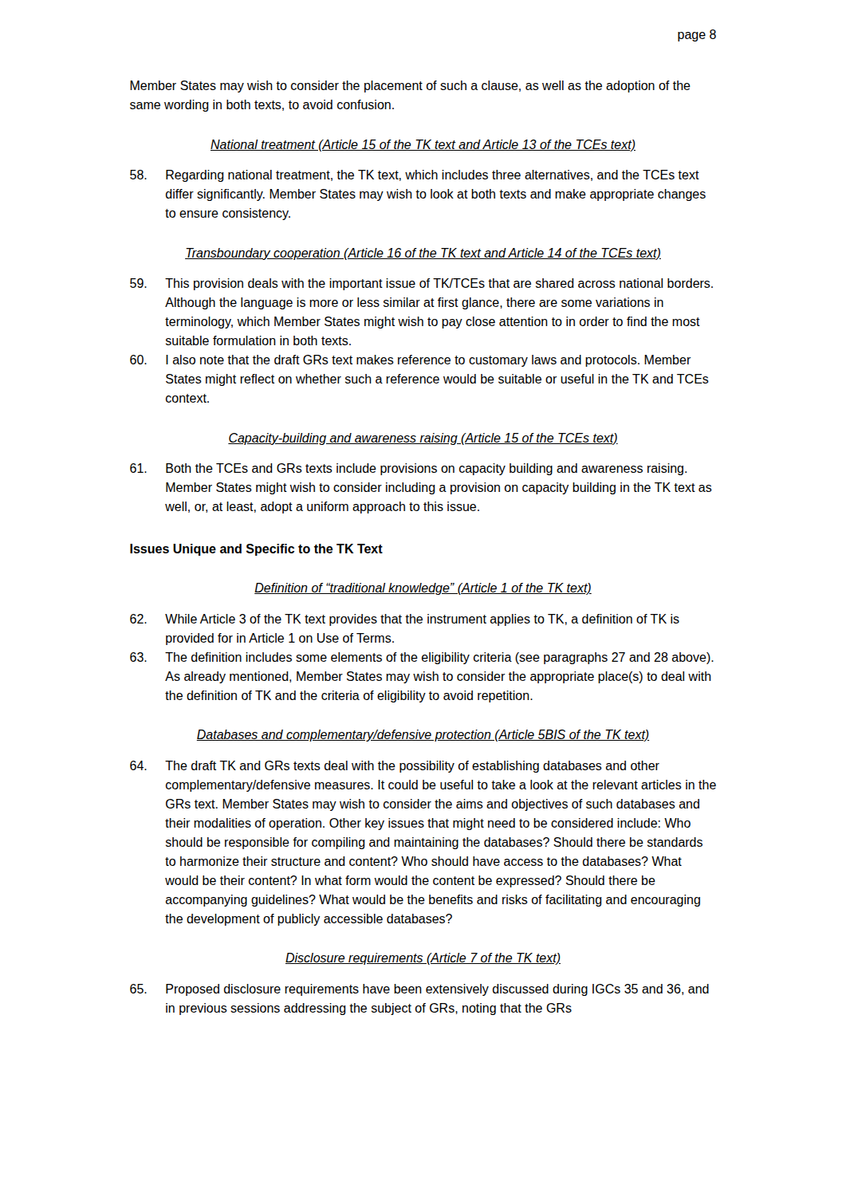page 8
Member States may wish to consider the placement of such a clause, as well as the adoption of the same wording in both texts, to avoid confusion.
National treatment (Article 15 of the TK text and Article 13 of the TCEs text)
58. Regarding national treatment, the TK text, which includes three alternatives, and the TCEs text differ significantly. Member States may wish to look at both texts and make appropriate changes to ensure consistency.
Transboundary cooperation (Article 16 of the TK text and Article 14 of the TCEs text)
59. This provision deals with the important issue of TK/TCEs that are shared across national borders. Although the language is more or less similar at first glance, there are some variations in terminology, which Member States might wish to pay close attention to in order to find the most suitable formulation in both texts.
60. I also note that the draft GRs text makes reference to customary laws and protocols. Member States might reflect on whether such a reference would be suitable or useful in the TK and TCEs context.
Capacity-building and awareness raising (Article 15 of the TCEs text)
61. Both the TCEs and GRs texts include provisions on capacity building and awareness raising. Member States might wish to consider including a provision on capacity building in the TK text as well, or, at least, adopt a uniform approach to this issue.
Issues Unique and Specific to the TK Text
Definition of “traditional knowledge” (Article 1 of the TK text)
62. While Article 3 of the TK text provides that the instrument applies to TK, a definition of TK is provided for in Article 1 on Use of Terms.
63. The definition includes some elements of the eligibility criteria (see paragraphs 27 and 28 above). As already mentioned, Member States may wish to consider the appropriate place(s) to deal with the definition of TK and the criteria of eligibility to avoid repetition.
Databases and complementary/defensive protection (Article 5BIS of the TK text)
64. The draft TK and GRs texts deal with the possibility of establishing databases and other complementary/defensive measures. It could be useful to take a look at the relevant articles in the GRs text. Member States may wish to consider the aims and objectives of such databases and their modalities of operation. Other key issues that might need to be considered include: Who should be responsible for compiling and maintaining the databases? Should there be standards to harmonize their structure and content? Who should have access to the databases? What would be their content? In what form would the content be expressed? Should there be accompanying guidelines? What would be the benefits and risks of facilitating and encouraging the development of publicly accessible databases?
Disclosure requirements (Article 7 of the TK text)
65. Proposed disclosure requirements have been extensively discussed during IGCs 35 and 36, and in previous sessions addressing the subject of GRs, noting that the GRs